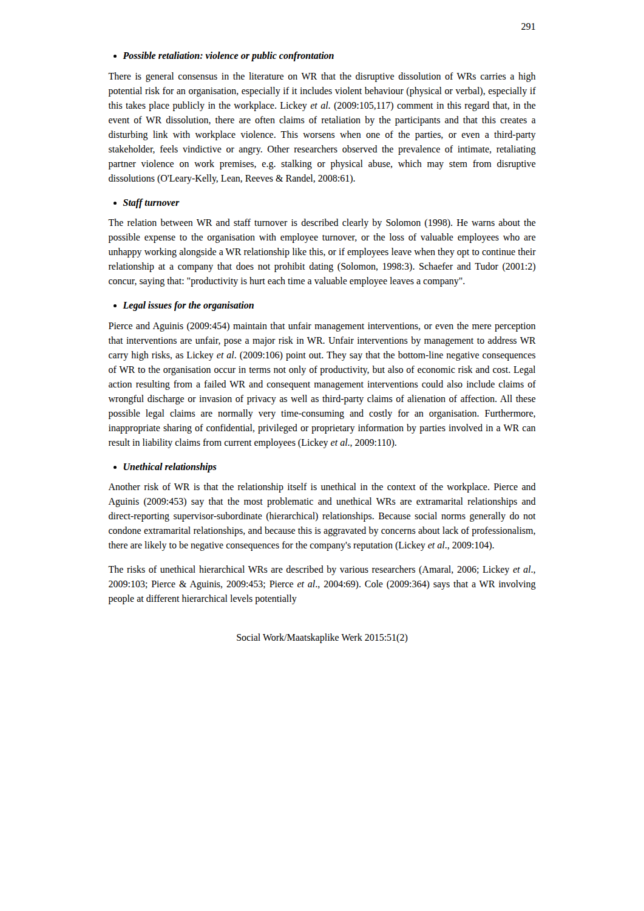291
Possible retaliation: violence or public confrontation
There is general consensus in the literature on WR that the disruptive dissolution of WRs carries a high potential risk for an organisation, especially if it includes violent behaviour (physical or verbal), especially if this takes place publicly in the workplace. Lickey et al. (2009:105,117) comment in this regard that, in the event of WR dissolution, there are often claims of retaliation by the participants and that this creates a disturbing link with workplace violence. This worsens when one of the parties, or even a third-party stakeholder, feels vindictive or angry. Other researchers observed the prevalence of intimate, retaliating partner violence on work premises, e.g. stalking or physical abuse, which may stem from disruptive dissolutions (O'Leary-Kelly, Lean, Reeves & Randel, 2008:61).
Staff turnover
The relation between WR and staff turnover is described clearly by Solomon (1998). He warns about the possible expense to the organisation with employee turnover, or the loss of valuable employees who are unhappy working alongside a WR relationship like this, or if employees leave when they opt to continue their relationship at a company that does not prohibit dating (Solomon, 1998:3). Schaefer and Tudor (2001:2) concur, saying that: "productivity is hurt each time a valuable employee leaves a company".
Legal issues for the organisation
Pierce and Aguinis (2009:454) maintain that unfair management interventions, or even the mere perception that interventions are unfair, pose a major risk in WR. Unfair interventions by management to address WR carry high risks, as Lickey et al. (2009:106) point out. They say that the bottom-line negative consequences of WR to the organisation occur in terms not only of productivity, but also of economic risk and cost. Legal action resulting from a failed WR and consequent management interventions could also include claims of wrongful discharge or invasion of privacy as well as third-party claims of alienation of affection. All these possible legal claims are normally very time-consuming and costly for an organisation. Furthermore, inappropriate sharing of confidential, privileged or proprietary information by parties involved in a WR can result in liability claims from current employees (Lickey et al., 2009:110).
Unethical relationships
Another risk of WR is that the relationship itself is unethical in the context of the workplace. Pierce and Aguinis (2009:453) say that the most problematic and unethical WRs are extramarital relationships and direct-reporting supervisor-subordinate (hierarchical) relationships. Because social norms generally do not condone extramarital relationships, and because this is aggravated by concerns about lack of professionalism, there are likely to be negative consequences for the company's reputation (Lickey et al., 2009:104).
The risks of unethical hierarchical WRs are described by various researchers (Amaral, 2006; Lickey et al., 2009:103; Pierce & Aguinis, 2009:453; Pierce et al., 2004:69). Cole (2009:364) says that a WR involving people at different hierarchical levels potentially
Social Work/Maatskaplike Werk 2015:51(2)